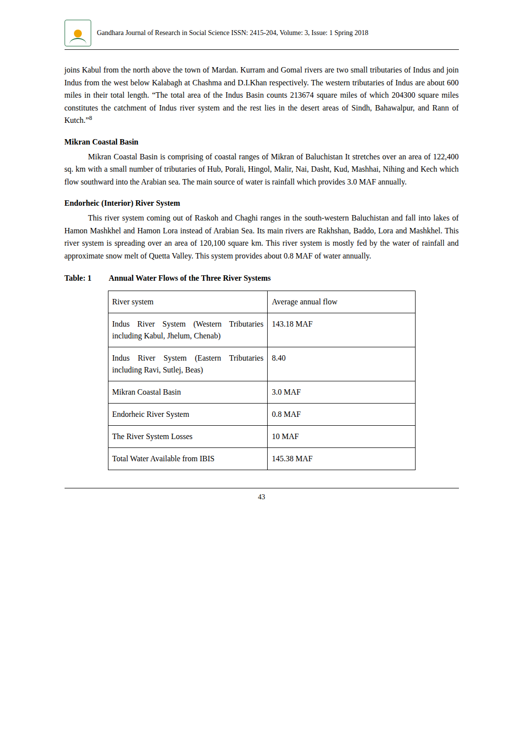Gandhara Journal of Research in Social Science ISSN: 2415-204, Volume: 3, Issue: 1 Spring 2018
joins Kabul from the north above the town of Mardan. Kurram and Gomal rivers are two small tributaries of Indus and join Indus from the west below Kalabagh at Chashma and D.I.Khan respectively. The western tributaries of Indus are about 600 miles in their total length. “The total area of the Indus Basin counts 213674 square miles of which 204300 square miles constitutes the catchment of Indus river system and the rest lies in the desert areas of Sindh, Bahawalpur, and Rann of Kutch.”8
Mikran Coastal Basin
Mikran Coastal Basin is comprising of coastal ranges of Mikran of Baluchistan It stretches over an area of 122,400 sq. km with a small number of tributaries of Hub, Porali, Hingol, Malir, Nai, Dasht, Kud, Mashhai, Nihing and Kech which flow southward into the Arabian sea. The main source of water is rainfall which provides 3.0 MAF annually.
Endorheic (Interior) River System
This river system coming out of Raskoh and Chaghi ranges in the south-western Baluchistan and fall into lakes of Hamon Mashkhel and Hamon Lora instead of Arabian Sea. Its main rivers are Rakhshan, Baddo, Lora and Mashkhel. This river system is spreading over an area of 120,100 square km. This river system is mostly fed by the water of rainfall and approximate snow melt of Quetta Valley. This system provides about 0.8 MAF of water annually.
Table: 1 Annual Water Flows of the Three River Systems
| River system | Average annual flow |
| Indus River System (Western Tributaries including Kabul, Jhelum, Chenab) | 143.18 MAF |
| Indus River System (Eastern Tributaries including Ravi, Sutlej, Beas) | 8.40 |
| Mikran Coastal Basin | 3.0 MAF |
| Endorheic River System | 0.8 MAF |
| The River System Losses | 10 MAF |
| Total Water Available from IBIS | 145.38 MAF |
43